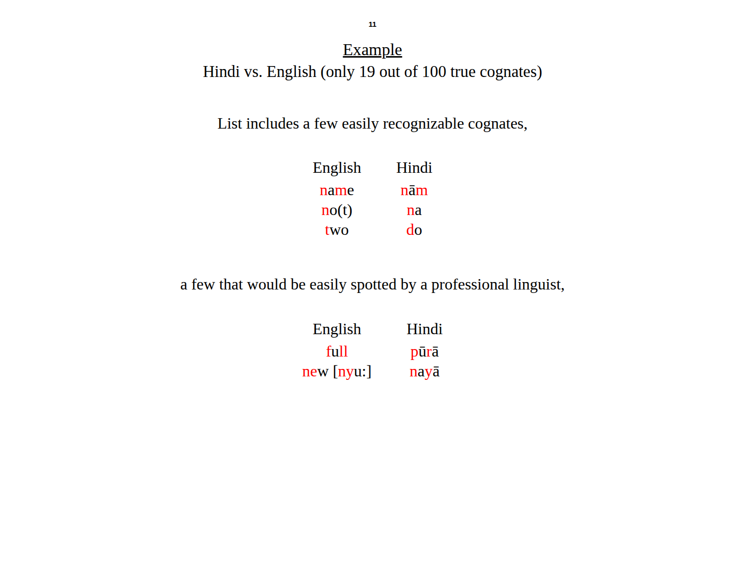11
Example
Hindi vs. English (only 19 out of 100 true cognates)
List includes a few easily recognizable cognates,
| English | Hindi |
| --- | --- |
| n a m e | n ā m |
| n o(t) | n a |
| t wo | d o |
a few that would be easily spotted by a professional linguist,
| English | Hindi |
| --- | --- |
| f u ll | p ū r ā |
| ne w [ ny u:] | n a y ā |